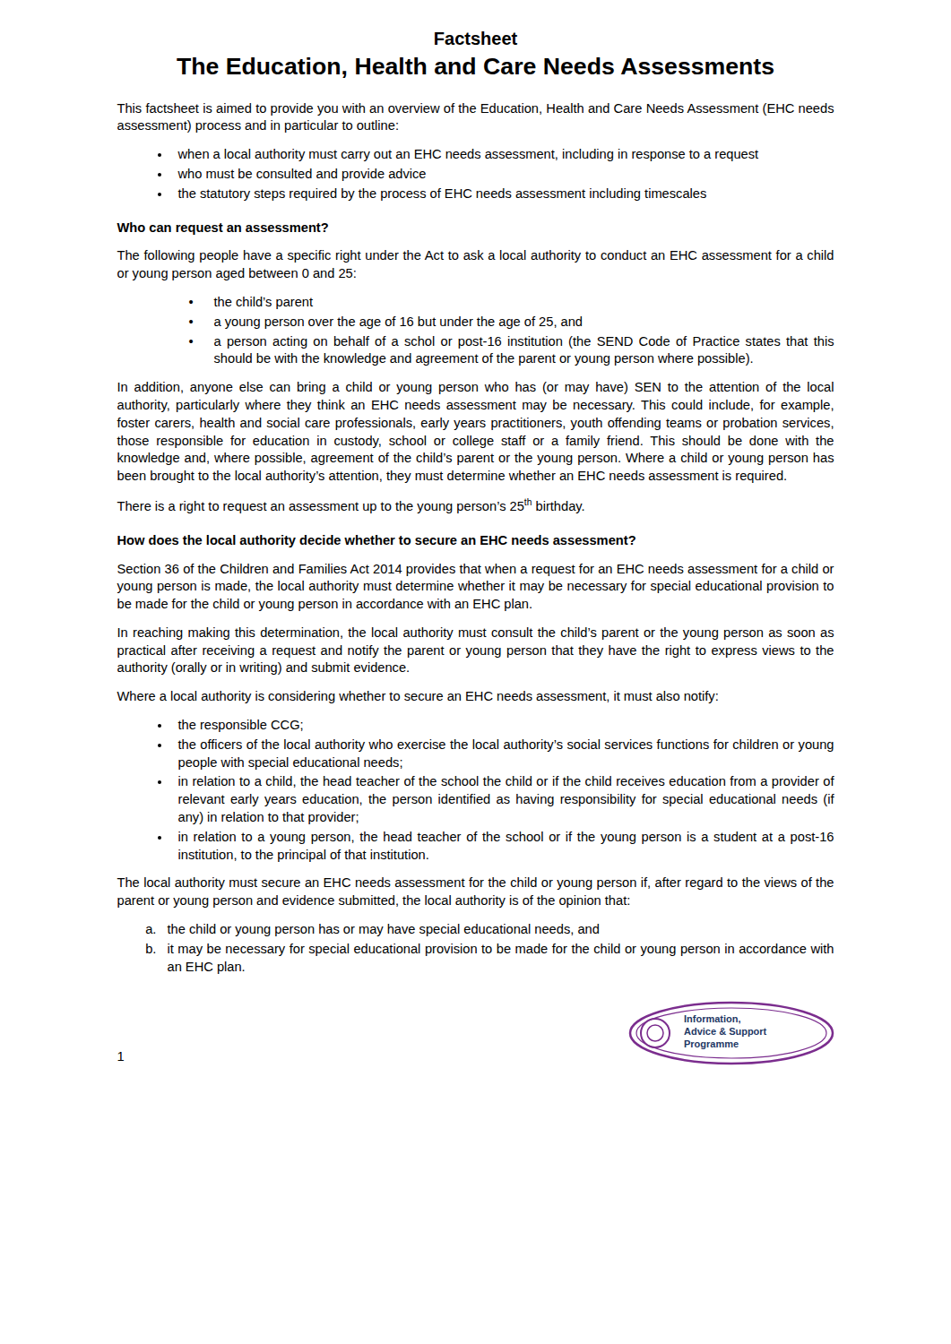Factsheet
The Education, Health and Care Needs Assessments
This factsheet is aimed to provide you with an overview of the Education, Health and Care Needs Assessment (EHC needs assessment) process and in particular to outline:
when a local authority must carry out an EHC needs assessment, including in response to a request
who must be consulted and provide advice
the statutory steps required by the process of EHC needs assessment including timescales
Who can request an assessment?
The following people have a specific right under the Act to ask a local authority to conduct an EHC assessment for a child or young person aged between 0 and 25:
the child’s parent
a young person over the age of 16 but under the age of 25, and
a person acting on behalf of a schol or post-16 institution (the SEND Code of Practice states that this should be with the knowledge and agreement of the parent or young person where possible).
In addition, anyone else can bring a child or young person who has (or may have) SEN to the attention of the local authority, particularly where they think an EHC needs assessment may be necessary. This could include, for example, foster carers, health and social care professionals, early years practitioners, youth offending teams or probation services, those responsible for education in custody, school or college staff or a family friend. This should be done with the knowledge and, where possible, agreement of the child’s parent or the young person. Where a child or young person has been brought to the local authority’s attention, they must determine whether an EHC needs assessment is required.
There is a right to request an assessment up to the young person’s 25th birthday.
How does the local authority decide whether to secure an EHC needs assessment?
Section 36 of the Children and Families Act 2014 provides that when a request for an EHC needs assessment for a child or young person is made, the local authority must determine whether it may be necessary for special educational provision to be made for the child or young person in accordance with an EHC plan.
In reaching making this determination, the local authority must consult the child’s parent or the young person as soon as practical after receiving a request and notify the parent or young person that they have the right to express views to the authority (orally or in writing) and submit evidence.
Where a local authority is considering whether to secure an EHC needs assessment, it must also notify:
the responsible CCG;
the officers of the local authority who exercise the local authority’s social services functions for children or young people with special educational needs;
in relation to a child, the head teacher of the school the child or if the child receives education from a provider of relevant early years education, the person identified as having responsibility for special educational needs (if any) in relation to that provider;
in relation to a young person, the head teacher of the school or if the young person is a student at a post-16 institution, to the principal of that institution.
The local authority must secure an EHC needs assessment for the child or young person if, after regard to the views of the parent or young person and evidence submitted, the local authority is of the opinion that:
the child or young person has or may have special educational needs, and
it may be necessary for special educational provision to be made for the child or young person in accordance with an EHC plan.
1 Information, Advice & Support Programme